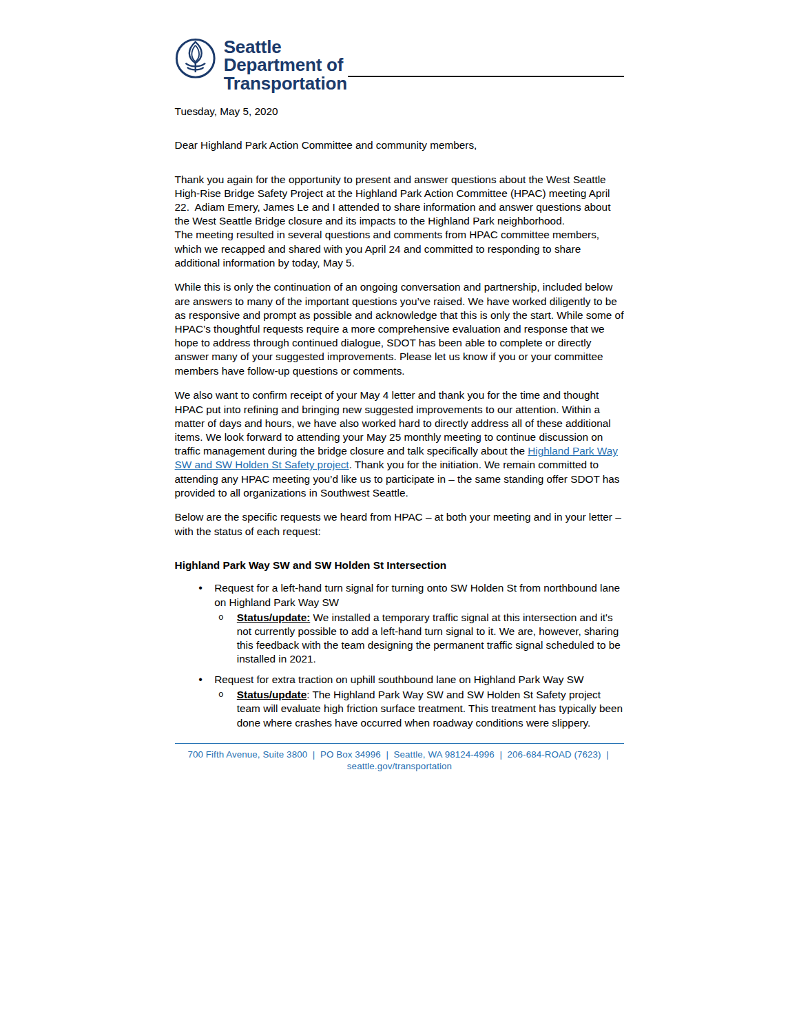Seattle Department of Transportation
Tuesday, May 5, 2020
Dear Highland Park Action Committee and community members,
Thank you again for the opportunity to present and answer questions about the West Seattle High-Rise Bridge Safety Project at the Highland Park Action Committee (HPAC) meeting April 22. Adiam Emery, James Le and I attended to share information and answer questions about the West Seattle Bridge closure and its impacts to the Highland Park neighborhood.
The meeting resulted in several questions and comments from HPAC committee members, which we recapped and shared with you April 24 and committed to responding to share additional information by today, May 5.
While this is only the continuation of an ongoing conversation and partnership, included below are answers to many of the important questions you’ve raised. We have worked diligently to be as responsive and prompt as possible and acknowledge that this is only the start. While some of HPAC’s thoughtful requests require a more comprehensive evaluation and response that we hope to address through continued dialogue, SDOT has been able to complete or directly answer many of your suggested improvements. Please let us know if you or your committee members have follow-up questions or comments.
We also want to confirm receipt of your May 4 letter and thank you for the time and thought HPAC put into refining and bringing new suggested improvements to our attention. Within a matter of days and hours, we have also worked hard to directly address all of these additional items. We look forward to attending your May 25 monthly meeting to continue discussion on traffic management during the bridge closure and talk specifically about the Highland Park Way SW and SW Holden St Safety project. Thank you for the initiation. We remain committed to attending any HPAC meeting you’d like us to participate in – the same standing offer SDOT has provided to all organizations in Southwest Seattle.
Below are the specific requests we heard from HPAC – at both your meeting and in your letter – with the status of each request:
Highland Park Way SW and SW Holden St Intersection
Request for a left-hand turn signal for turning onto SW Holden St from northbound lane on Highland Park Way SW
Status/update: We installed a temporary traffic signal at this intersection and it's not currently possible to add a left-hand turn signal to it. We are, however, sharing this feedback with the team designing the permanent traffic signal scheduled to be installed in 2021.
Request for extra traction on uphill southbound lane on Highland Park Way SW
Status/update: The Highland Park Way SW and SW Holden St Safety project team will evaluate high friction surface treatment. This treatment has typically been done where crashes have occurred when roadway conditions were slippery.
700 Fifth Avenue, Suite 3800 | PO Box 34996 | Seattle, WA 98124-4996 | 206-684-ROAD (7623) | seattle.gov/transportation